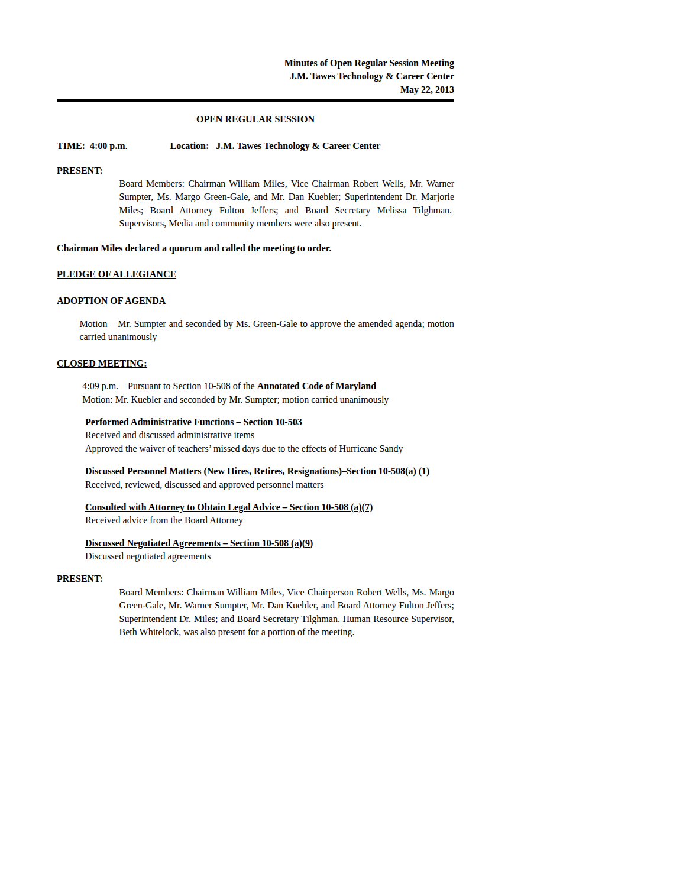Minutes of Open Regular Session Meeting
J.M. Tawes Technology & Career Center
May 22, 2013
OPEN REGULAR SESSION
TIME: 4:00 p.m. Location: J.M. Tawes Technology & Career Center
PRESENT: Board Members: Chairman William Miles, Vice Chairman Robert Wells, Mr. Warner Sumpter, Ms. Margo Green-Gale, and Mr. Dan Kuebler; Superintendent Dr. Marjorie Miles; Board Attorney Fulton Jeffers; and Board Secretary Melissa Tilghman. Supervisors, Media and community members were also present.
Chairman Miles declared a quorum and called the meeting to order.
PLEDGE OF ALLEGIANCE
ADOPTION OF AGENDA
Motion – Mr. Sumpter and seconded by Ms. Green-Gale to approve the amended agenda; motion carried unanimously
CLOSED MEETING:
4:09 p.m. – Pursuant to Section 10-508 of the Annotated Code of Maryland
Motion: Mr. Kuebler and seconded by Mr. Sumpter; motion carried unanimously
Performed Administrative Functions – Section 10-503
Received and discussed administrative items
Approved the waiver of teachers’ missed days due to the effects of Hurricane Sandy
Discussed Personnel Matters (New Hires, Retires, Resignations)–Section 10-508(a) (1)
Received, reviewed, discussed and approved personnel matters
Consulted with Attorney to Obtain Legal Advice – Section 10-508 (a)(7)
Received advice from the Board Attorney
Discussed Negotiated Agreements – Section 10-508 (a)(9)
Discussed negotiated agreements
PRESENT: Board Members: Chairman William Miles, Vice Chairperson Robert Wells, Ms. Margo Green-Gale, Mr. Warner Sumpter, Mr. Dan Kuebler, and Board Attorney Fulton Jeffers; Superintendent Dr. Miles; and Board Secretary Tilghman. Human Resource Supervisor, Beth Whitelock, was also present for a portion of the meeting.